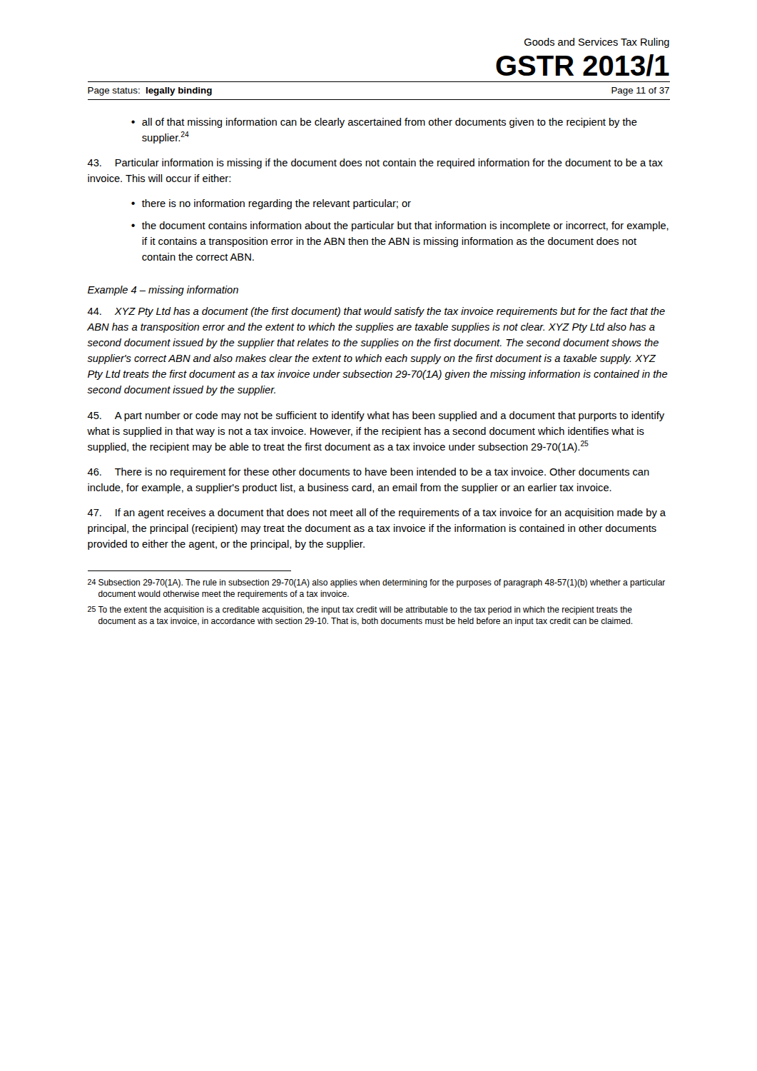Goods and Services Tax Ruling
GSTR 2013/1
Page status: legally binding Page 11 of 37
all of that missing information can be clearly ascertained from other documents given to the recipient by the supplier.24
43. Particular information is missing if the document does not contain the required information for the document to be a tax invoice. This will occur if either:
there is no information regarding the relevant particular; or
the document contains information about the particular but that information is incomplete or incorrect, for example, if it contains a transposition error in the ABN then the ABN is missing information as the document does not contain the correct ABN.
Example 4 – missing information
44. XYZ Pty Ltd has a document (the first document) that would satisfy the tax invoice requirements but for the fact that the ABN has a transposition error and the extent to which the supplies are taxable supplies is not clear. XYZ Pty Ltd also has a second document issued by the supplier that relates to the supplies on the first document. The second document shows the supplier's correct ABN and also makes clear the extent to which each supply on the first document is a taxable supply. XYZ Pty Ltd treats the first document as a tax invoice under subsection 29-70(1A) given the missing information is contained in the second document issued by the supplier.
45. A part number or code may not be sufficient to identify what has been supplied and a document that purports to identify what is supplied in that way is not a tax invoice. However, if the recipient has a second document which identifies what is supplied, the recipient may be able to treat the first document as a tax invoice under subsection 29-70(1A).25
46. There is no requirement for these other documents to have been intended to be a tax invoice. Other documents can include, for example, a supplier's product list, a business card, an email from the supplier or an earlier tax invoice.
47. If an agent receives a document that does not meet all of the requirements of a tax invoice for an acquisition made by a principal, the principal (recipient) may treat the document as a tax invoice if the information is contained in other documents provided to either the agent, or the principal, by the supplier.
24 Subsection 29-70(1A). The rule in subsection 29-70(1A) also applies when determining for the purposes of paragraph 48-57(1)(b) whether a particular document would otherwise meet the requirements of a tax invoice.
25 To the extent the acquisition is a creditable acquisition, the input tax credit will be attributable to the tax period in which the recipient treats the document as a tax invoice, in accordance with section 29-10. That is, both documents must be held before an input tax credit can be claimed.